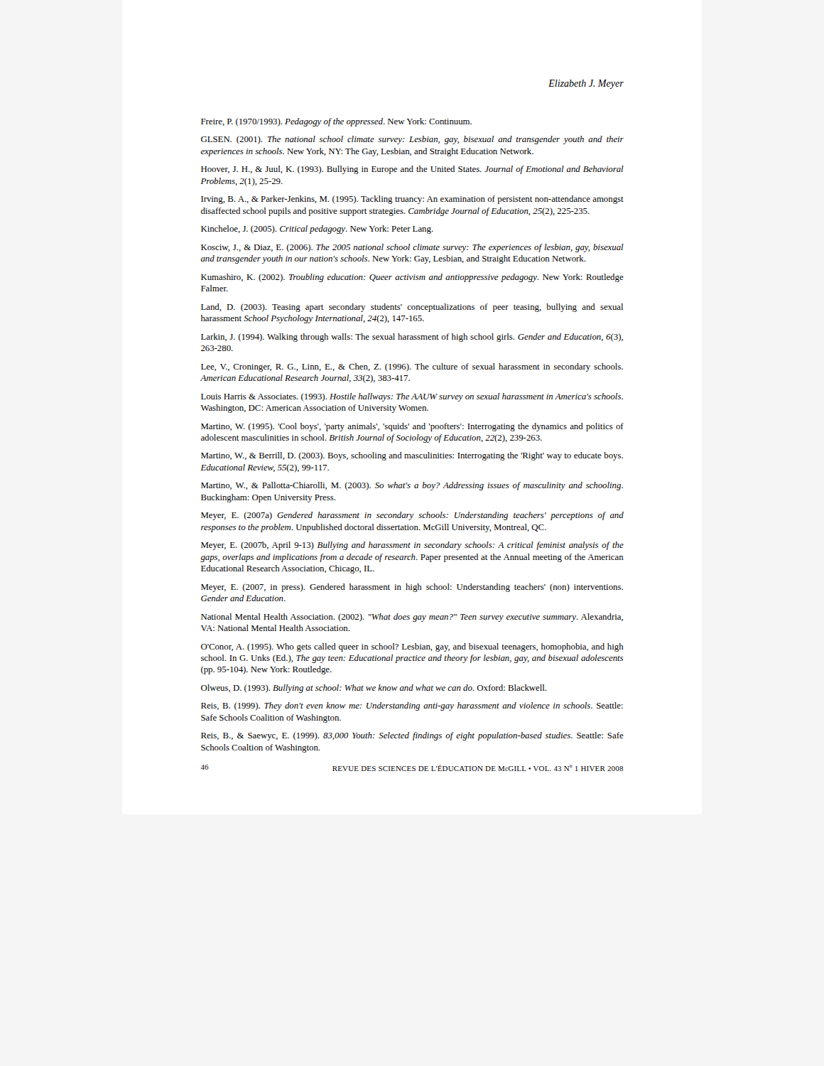Elizabeth J. Meyer
Freire, P. (1970/1993). Pedagogy of the oppressed. New York: Continuum.
GLSEN. (2001). The national school climate survey: Lesbian, gay, bisexual and transgender youth and their experiences in schools. New York, NY: The Gay, Lesbian, and Straight Education Network.
Hoover, J. H., & Juul, K. (1993). Bullying in Europe and the United States. Journal of Emotional and Behavioral Problems, 2(1), 25-29.
Irving, B. A., & Parker-Jenkins, M. (1995). Tackling truancy: An examination of persistent non-attendance amongst disaffected school pupils and positive support strategies. Cambridge Journal of Education, 25(2), 225-235.
Kincheloe, J. (2005). Critical pedagogy. New York: Peter Lang.
Kosciw, J., & Diaz, E. (2006). The 2005 national school climate survey: The experiences of lesbian, gay, bisexual and transgender youth in our nation's schools. New York: Gay, Lesbian, and Straight Education Network.
Kumashiro, K. (2002). Troubling education: Queer activism and antioppressive pedagogy. New York: Routledge Falmer.
Land, D. (2003). Teasing apart secondary students' conceptualizations of peer teasing, bullying and sexual harassment School Psychology International, 24(2), 147-165.
Larkin, J. (1994). Walking through walls: The sexual harassment of high school girls. Gender and Education, 6(3), 263-280.
Lee, V., Croninger, R. G., Linn, E., & Chen, Z. (1996). The culture of sexual harassment in secondary schools. American Educational Research Journal, 33(2), 383-417.
Louis Harris & Associates. (1993). Hostile hallways: The AAUW survey on sexual harassment in America's schools. Washington, DC: American Association of University Women.
Martino, W. (1995). 'Cool boys', 'party animals', 'squids' and 'poofters': Interrogating the dynamics and politics of adolescent masculinities in school. British Journal of Sociology of Education, 22(2), 239-263.
Martino, W., & Berrill, D. (2003). Boys, schooling and masculinities: Interrogating the 'Right' way to educate boys. Educational Review, 55(2), 99-117.
Martino, W., & Pallotta-Chiarolli, M. (2003). So what's a boy? Addressing issues of masculinity and schooling. Buckingham: Open University Press.
Meyer, E. (2007a) Gendered harassment in secondary schools: Understanding teachers' perceptions of and responses to the problem. Unpublished doctoral dissertation. McGill University, Montreal, QC.
Meyer, E. (2007b, April 9-13) Bullying and harassment in secondary schools: A critical feminist analysis of the gaps, overlaps and implications from a decade of research. Paper presented at the Annual meeting of the American Educational Research Association, Chicago, IL.
Meyer, E. (2007, in press). Gendered harassment in high school: Understanding teachers' (non) interventions. Gender and Education.
National Mental Health Association. (2002). "What does gay mean?" Teen survey executive summary. Alexandria, VA: National Mental Health Association.
O'Conor, A. (1995). Who gets called queer in school? Lesbian, gay, and bisexual teenagers, homophobia, and high school. In G. Unks (Ed.), The gay teen: Educational practice and theory for lesbian, gay, and bisexual adolescents (pp. 95-104). New York: Routledge.
Olweus, D. (1993). Bullying at school: What we know and what we can do. Oxford: Blackwell.
Reis, B. (1999). They don't even know me: Understanding anti-gay harassment and violence in schools. Seattle: Safe Schools Coalition of Washington.
Reis, B., & Saewyc, E. (1999). 83,000 Youth: Selected findings of eight population-based studies. Seattle: Safe Schools Coaltion of Washington.
46
REVUE DES SCIENCES DE L'ÉDUCATION DE Mc GILL • VOL. 43 No 1 HIVER 2008